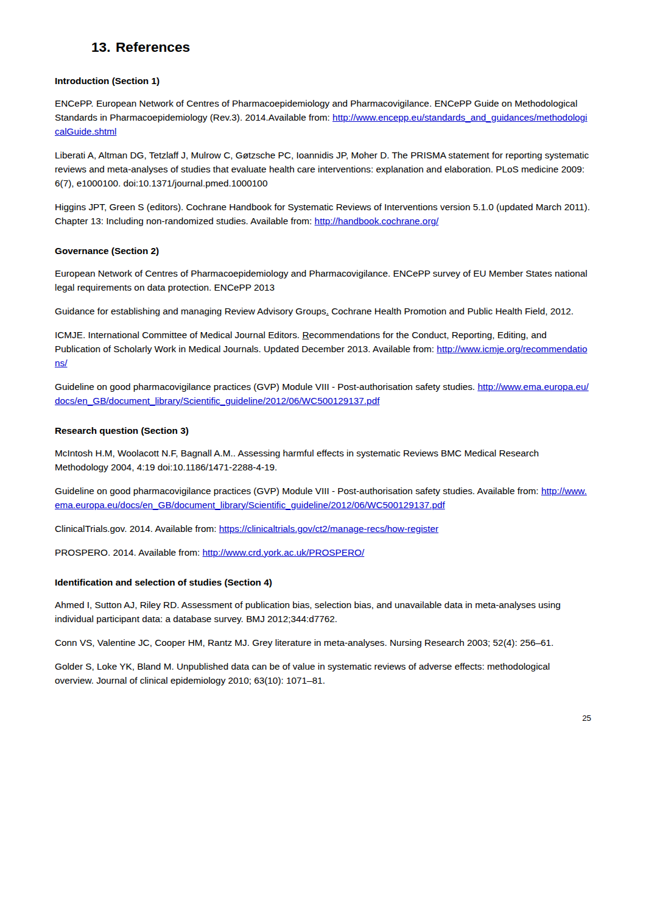13. References
Introduction (Section 1)
ENCePP. European Network of Centres of Pharmacoepidemiology and Pharmacovigilance. ENCePP Guide on Methodological Standards in Pharmacoepidemiology (Rev.3). 2014.Available from: http://www.encepp.eu/standards_and_guidances/methodologicalGuide.shtml
Liberati A, Altman DG, Tetzlaff J, Mulrow C, Gøtzsche PC, Ioannidis JP, Moher D. The PRISMA statement for reporting systematic reviews and meta-analyses of studies that evaluate health care interventions: explanation and elaboration. PLoS medicine 2009: 6(7), e1000100. doi:10.1371/journal.pmed.1000100
Higgins JPT, Green S (editors). Cochrane Handbook for Systematic Reviews of Interventions version 5.1.0 (updated March 2011). Chapter 13: Including non-randomized studies. Available from: http://handbook.cochrane.org/
Governance (Section 2)
European Network of Centres of Pharmacoepidemiology and Pharmacovigilance. ENCePP survey of EU Member States national legal requirements on data protection. ENCePP 2013
Guidance for establishing and managing Review Advisory Groups. Cochrane Health Promotion and Public Health Field, 2012.
ICMJE. International Committee of Medical Journal Editors. Recommendations for the Conduct, Reporting, Editing, and Publication of Scholarly Work in Medical Journals. Updated December 2013. Available from: http://www.icmje.org/recommendations/
Guideline on good pharmacovigilance practices (GVP) Module VIII - Post-authorisation safety studies. http://www.ema.europa.eu/docs/en_GB/document_library/Scientific_guideline/2012/06/WC500129137.pdf
Research question (Section 3)
McIntosh H.M, Woolacott N.F, Bagnall A.M.. Assessing harmful effects in systematic Reviews BMC Medical Research Methodology 2004, 4:19 doi:10.1186/1471-2288-4-19.
Guideline on good pharmacovigilance practices (GVP) Module VIII - Post-authorisation safety studies. Available from: http://www.ema.europa.eu/docs/en_GB/document_library/Scientific_guideline/2012/06/WC500129137.pdf
ClinicalTrials.gov. 2014. Available from: https://clinicaltrials.gov/ct2/manage-recs/how-register
PROSPERO. 2014. Available from: http://www.crd.york.ac.uk/PROSPERO/
Identification and selection of studies (Section 4)
Ahmed I, Sutton AJ, Riley RD. Assessment of publication bias, selection bias, and unavailable data in meta-analyses using individual participant data: a database survey. BMJ 2012;344:d7762.
Conn VS, Valentine JC, Cooper HM, Rantz MJ. Grey literature in meta-analyses. Nursing Research 2003; 52(4): 256–61.
Golder S, Loke YK, Bland M. Unpublished data can be of value in systematic reviews of adverse effects: methodological overview. Journal of clinical epidemiology 2010; 63(10): 1071–81.
25